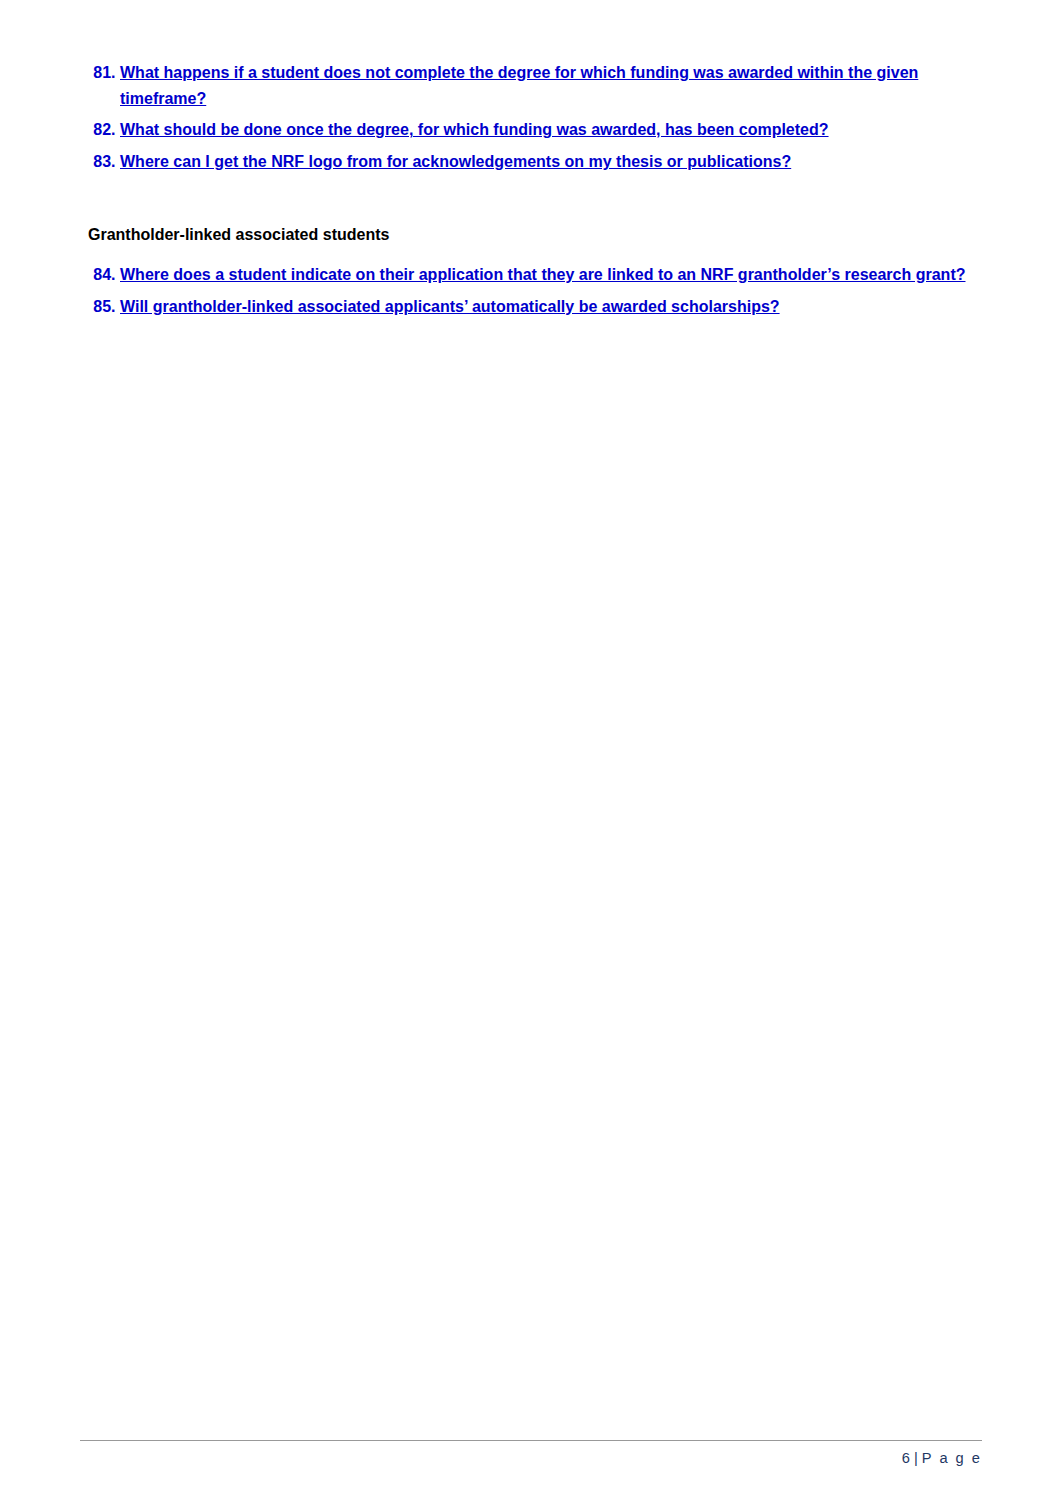What happens if a student does not complete the degree for which funding was awarded within the given timeframe?
What should be done once the degree, for which funding was awarded, has been completed?
Where can I get the NRF logo from for acknowledgements on my thesis or publications?
Grantholder-linked associated students
Where does a student indicate on their application that they are linked to an NRF grantholder’s research grant?
Will grantholder-linked associated applicants’ automatically be awarded scholarships?
6 | P a g e